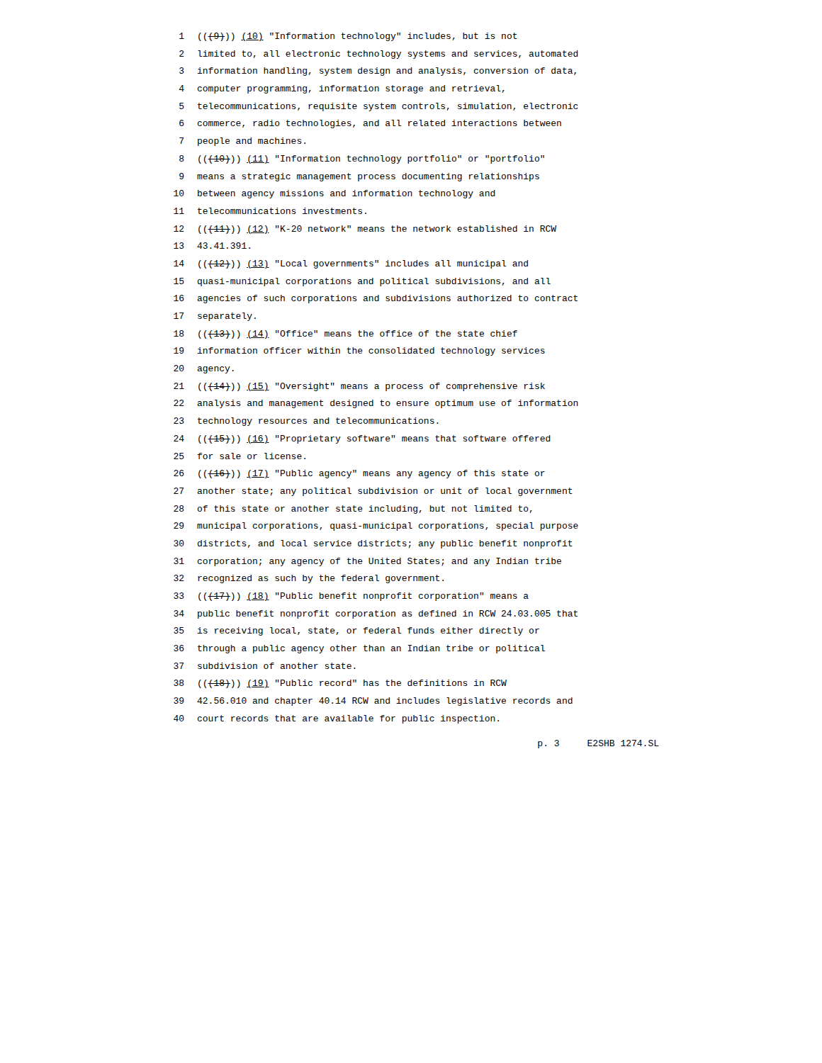1
(((9))) (10) "Information technology" includes, but is not
2
limited to, all electronic technology systems and services, automated
3
information handling, system design and analysis, conversion of data,
4
computer programming, information storage and retrieval,
5
telecommunications, requisite system controls, simulation, electronic
6
commerce, radio technologies, and all related interactions between
7
people and machines.
8
(((10))) (11) "Information technology portfolio" or "portfolio"
9
means a strategic management process documenting relationships
10
between agency missions and information technology and
11
telecommunications investments.
12
(((11))) (12) "K-20 network" means the network established in RCW
13
43.41.391.
14
(((12))) (13) "Local governments" includes all municipal and
15
quasi-municipal corporations and political subdivisions, and all
16
agencies of such corporations and subdivisions authorized to contract
17
separately.
18
(((13))) (14) "Office" means the office of the state chief
19
information officer within the consolidated technology services
20
agency.
21
(((14))) (15) "Oversight" means a process of comprehensive risk
22
analysis and management designed to ensure optimum use of information
23
technology resources and telecommunications.
24
(((15))) (16) "Proprietary software" means that software offered
25
for sale or license.
26
(((16))) (17) "Public agency" means any agency of this state or
27
another state; any political subdivision or unit of local government
28
of this state or another state including, but not limited to,
29
municipal corporations, quasi-municipal corporations, special purpose
30
districts, and local service districts; any public benefit nonprofit
31
corporation; any agency of the United States; and any Indian tribe
32
recognized as such by the federal government.
33
(((17))) (18) "Public benefit nonprofit corporation" means a
34
public benefit nonprofit corporation as defined in RCW 24.03.005 that
35
is receiving local, state, or federal funds either directly or
36
through a public agency other than an Indian tribe or political
37
subdivision of another state.
38
(((18))) (19) "Public record" has the definitions in RCW
39
42.56.010 and chapter 40.14 RCW and includes legislative records and
40
court records that are available for public inspection.
p. 3 E2SHB 1274.SL